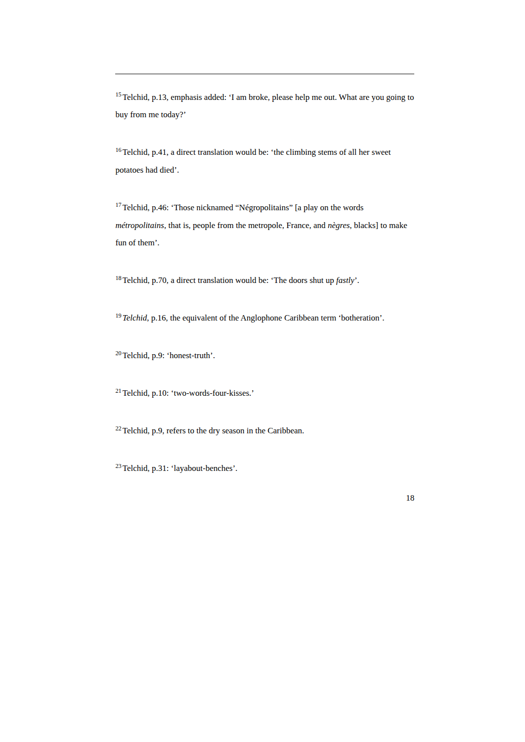15Telchid, p.13, emphasis added: ‘I am broke, please help me out. What are you going to buy from me today?’
16Telchid, p.41, a direct translation would be: ‘the climbing stems of all her sweet potatoes had died’.
17Telchid, p.46: ‘Those nicknamed “Négropolitains” [a play on the words métropolitains, that is, people from the metropole, France, and nègres, blacks] to make fun of them’.
18Telchid, p.70, a direct translation would be: ‘The doors shut up fastly’.
19Telchid, p.16, the equivalent of the Anglophone Caribbean term ‘botheration’.
20Telchid, p.9: ‘honest-truth’.
21Telchid, p.10: ‘two-words-four-kisses.’
22Telchid, p.9, refers to the dry season in the Caribbean.
23Telchid, p.31: ‘layabout-benches’.
18